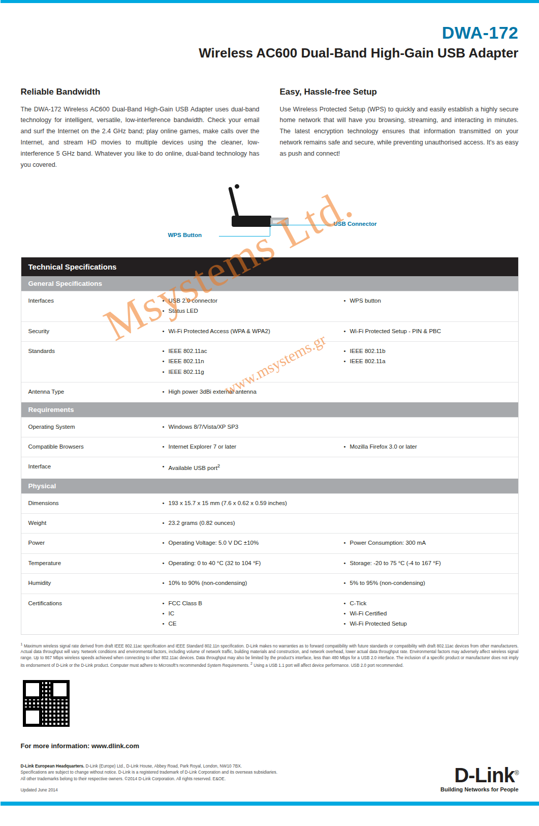DWA-172
Wireless AC600 Dual-Band High-Gain USB Adapter
Reliable Bandwidth
The DWA-172 Wireless AC600 Dual-Band High-Gain USB Adapter uses dual-band technology for intelligent, versatile, low-interference bandwidth. Check your email and surf the Internet on the 2.4 GHz band; play online games, make calls over the Internet, and stream HD movies to multiple devices using the cleaner, low-interference 5 GHz band. Whatever you like to do online, dual-band technology has you covered.
Easy, Hassle-free Setup
Use Wireless Protected Setup (WPS) to quickly and easily establish a highly secure home network that will have you browsing, streaming, and interacting in minutes. The latest encryption technology ensures that information transmitted on your network remains safe and secure, while preventing unauthorised access. It's as easy as push and connect!
USB Connector
WPS Button
Technical Specifications
General Specifications
| Interfaces | USB 2.0 connector Status LED | WPS button |
| Security | Wi-Fi Protected Access (WPA & WPA2) | Wi-Fi Protected Setup - PIN & PBC |
| Standards | IEEE 802.11ac IEEE 802.11n IEEE 802.11g | IEEE 802.11b IEEE 802.11a |
| Antenna Type | High power 3dBi external antenna |
Requirements
| Operating System | Windows 8/7/Vista/XP SP3 |
| Compatible Browsers | Internet Explorer 7 or later | Mozilla Firefox 3.0 or later |
| Interface | Available USB port 2 |
Physical
| Dimensions | 193 x 15.7 x 15 mm (7.6 x 0.62 x 0.59 inches) |
| Weight | 23.2 grams (0.82 ounces) |
| Power | Operating Voltage: 5.0 V DC ±10% | Power Consumption: 300 mA |
| Temperature | Operating: 0 to 40 °C (32 to 104 °F) | Storage: -20 to 75 °C (-4 to 167 °F) |
| Humidity | 10% to 90% (non-condensing) | 5% to 95% (non-condensing) |
| Certifications | FCC Class B IC CE | C-Tick Wi-Fi Certified Wi-Fi Protected Setup |
1 Maximum wireless signal rate derived from draft IEEE 802.11ac specification and IEEE Standard 802.11n specification. D-Link makes no warranties as to forward compatibility with future standards or compatibility with draft 802.11ac devices from other manufacturers. Actual data throughput will vary. Network conditions and environmental factors, including volume of network traffic, building materials and construction, and network overhead, lower actual data throughput rate. Environmental factors may adversely affect wireless signal range. Up to 867 Mbps wireless speeds achieved when connecting to other 802.11ac devices. Data throughput may also be limited by the product's interface, less than 480 Mbps for a USB 2.0 interface. The inclusion of a specific product or manufacturer does not imply its endorsement of D-Link or the D-Link product. Computer must adhere to Microsoft's recommended System Requirements. 2 Using a USB 1.1 port will affect device performance. USB 2.0 port recommended.
For more information: www.dlink.com
D-Link European Headquarters. D-Link (Europe) Ltd., D-Link House, Abbey Road, Park Royal, London, NW10 7BX.
Specifications are subject to change without notice. D-Link is a registered trademark of D-Link Corporation and its overseas subsidiaries.
All other trademarks belong to their respective owners. ©2014 D-Link Corporation. All rights reserved. E&OE.
Updated June 2014
D-Link®
Building Networks for People
Msystems Ltd.
www.msystems.gr